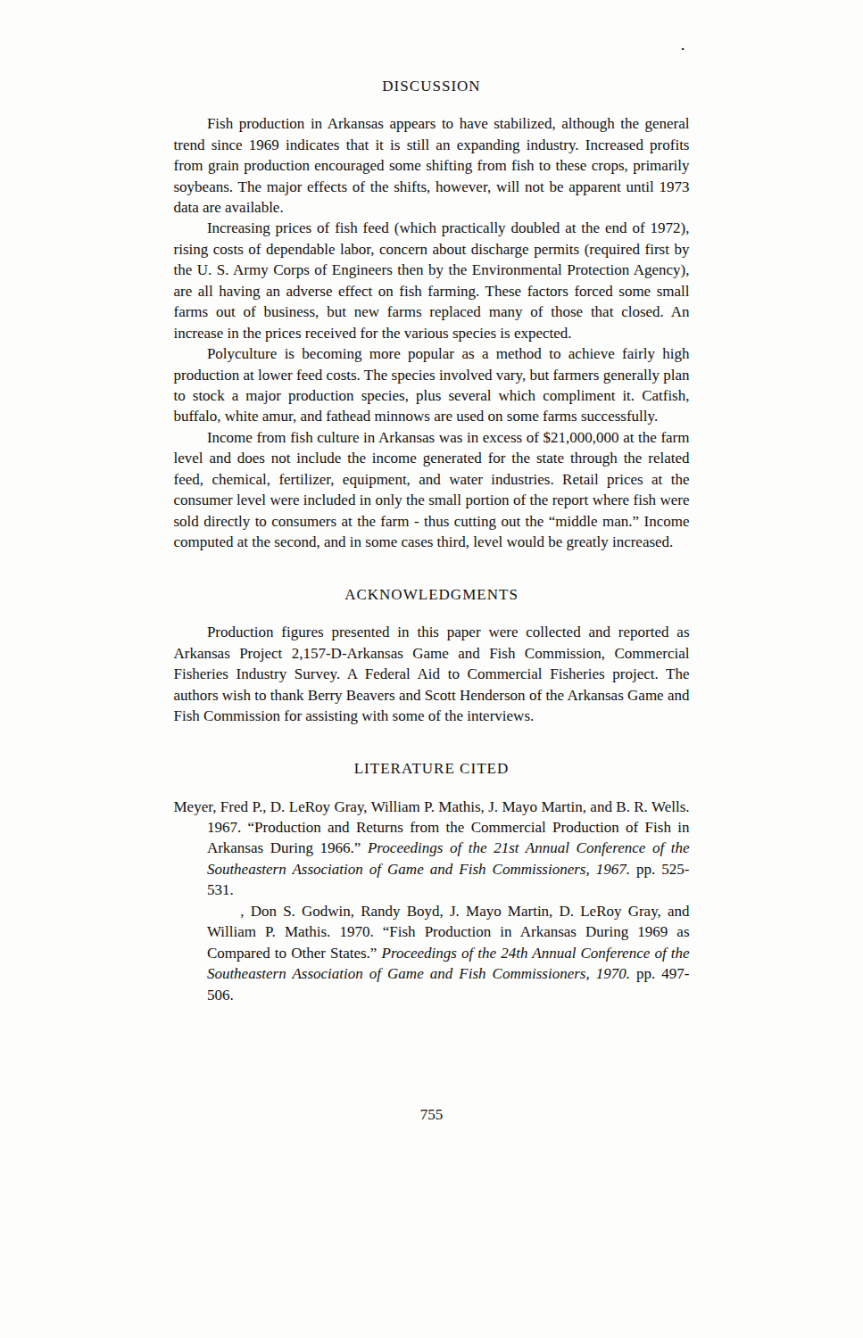.
DISCUSSION
Fish production in Arkansas appears to have stabilized, although the general trend since 1969 indicates that it is still an expanding industry. Increased profits from grain production encouraged some shifting from fish to these crops, primarily soybeans. The major effects of the shifts, however, will not be apparent until 1973 data are available.
Increasing prices of fish feed (which practically doubled at the end of 1972), rising costs of dependable labor, concern about discharge permits (required first by the U. S. Army Corps of Engineers then by the Environmental Protection Agency), are all having an adverse effect on fish farming. These factors forced some small farms out of business, but new farms replaced many of those that closed. An increase in the prices received for the various species is expected.
Polyculture is becoming more popular as a method to achieve fairly high production at lower feed costs. The species involved vary, but farmers generally plan to stock a major production species, plus several which compliment it. Catfish, buffalo, white amur, and fathead minnows are used on some farms successfully.
Income from fish culture in Arkansas was in excess of $21,000,000 at the farm level and does not include the income generated for the state through the related feed, chemical, fertilizer, equipment, and water industries. Retail prices at the consumer level were included in only the small portion of the report where fish were sold directly to consumers at the farm - thus cutting out the “middle man.” Income computed at the second, and in some cases third, level would be greatly increased.
ACKNOWLEDGMENTS
Production figures presented in this paper were collected and reported as Arkansas Project 2,157-D-Arkansas Game and Fish Commission, Commercial Fisheries Industry Survey. A Federal Aid to Commercial Fisheries project. The authors wish to thank Berry Beavers and Scott Henderson of the Arkansas Game and Fish Commission for assisting with some of the interviews.
LITERATURE CITED
Meyer, Fred P., D. LeRoy Gray, William P. Mathis, J. Mayo Martin, and B. R. Wells. 1967. “Production and Returns from the Commercial Production of Fish in Arkansas During 1966.” Proceedings of the 21st Annual Conference of the Southeastern Association of Game and Fish Commissioners, 1967. pp. 525-531.
, Don S. Godwin, Randy Boyd, J. Mayo Martin, D. LeRoy Gray, and William P. Mathis. 1970. “Fish Production in Arkansas During 1969 as Compared to Other States.” Proceedings of the 24th Annual Conference of the Southeastern Association of Game and Fish Commissioners, 1970. pp. 497-506.
755